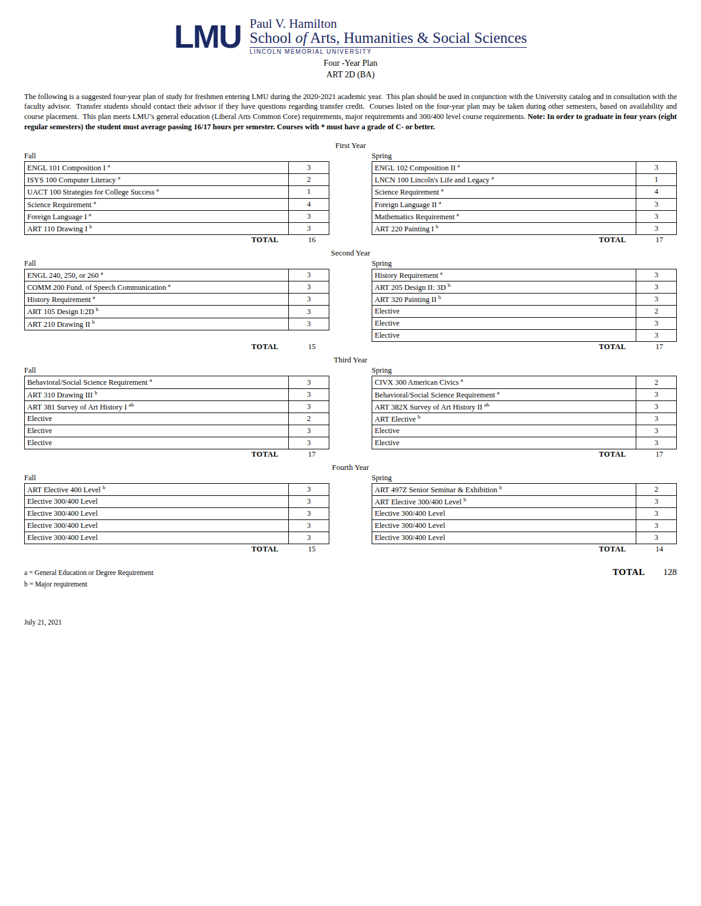LMU
Paul V. Hamilton
School of Arts, Humanities & Social Sciences
LINCOLN MEMORIAL UNIVERSITY
Four -Year Plan
ART 2D (BA)
The following is a suggested four-year plan of study for freshmen entering LMU during the 2020-2021 academic year. This plan should be used in conjunction with the University catalog and in consultation with the faculty advisor. Transfer students should contact their advisor if they have questions regarding transfer credit. Courses listed on the four-year plan may be taken during other semesters, based on availability and course placement. This plan meets LMU’s general education (Liberal Arts Common Core) requirements, major requirements and 300/400 level course requirements. Note: In order to graduate in four years (eight regular semesters) the student must average passing 16/17 hours per semester. Courses with * must have a grade of C- or better.
First Year
Fall
| ENGL 101 Composition I a | 3 |
| ISYS 100 Computer Literacy a | 2 |
| UACT 100 Strategies for College Success a | 1 |
| Science Requirement a | 4 |
| Foreign Language I a | 3 |
| ART 110 Drawing I b | 3 |
TOTAL 16
Spring
| ENGL 102 Composition II a | 3 |
| LNCN 100 Lincoln's Life and Legacy a | 1 |
| Science Requirement a | 4 |
| Foreign Language II a | 3 |
| Mathematics Requirement a | 3 |
| ART 220 Painting I b | 3 |
TOTAL 17
Second Year
Fall
| ENGL 240, 250, or 260 a | 3 |
| COMM 200 Fund. of Speech Communication a | 3 |
| History Requirement a | 3 |
| ART 105 Design I:2D b | 3 |
| ART 210 Drawing II b | 3 |
TOTAL 15
Spring
| History Requirement a | 3 |
| ART 205 Design II: 3D b | 3 |
| ART 320 Painting II b | 3 |
| Elective | 2 |
| Elective | 3 |
| Elective | 3 |
TOTAL 17
Third Year
Fall
| Behavioral/Social Science Requirement a | 3 |
| ART 310 Drawing III b | 3 |
| ART 381 Survey of Art History I ab | 3 |
| Elective | 2 |
| Elective | 3 |
| Elective | 3 |
TOTAL 17
Spring
| CIVX 300 American Civics a | 2 |
| Behavioral/Social Science Requirement a | 3 |
| ART 382X Survey of Art History II ab | 3 |
| ART Elective b | 3 |
| Elective | 3 |
| Elective | 3 |
TOTAL 17
Fourth Year
Fall
| ART Elective 400 Level b | 3 |
| Elective 300/400 Level | 3 |
| Elective 300/400 Level | 3 |
| Elective 300/400 Level | 3 |
| Elective 300/400 Level | 3 |
TOTAL 15
Spring
| ART 497Z Senior Seminar & Exhibition b | 2 |
| ART Elective 300/400 Level b | 3 |
| Elective 300/400 Level | 3 |
| Elective 300/400 Level | 3 |
| Elective 300/400 Level | 3 |
TOTAL 14
a = General Education or Degree Requirement
b = Major requirement
TOTAL 128
July 21, 2021